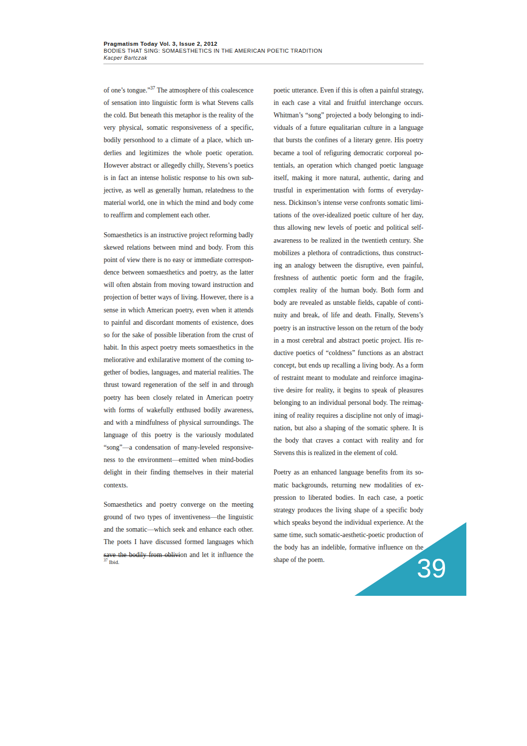Pragmatism Today Vol. 3, Issue 2, 2012
Bodies That Sing: Somaesthetics in the American Poetic Tradition
Kacper Bartczak
of one’s tongue.”37 The atmosphere of this coalescence of sensation into linguistic form is what Stevens calls the cold. But beneath this metaphor is the reality of the very physical, somatic responsiveness of a specific, bodily personhood to a climate of a place, which underlies and legitimizes the whole poetic operation. However abstract or allegedly chilly, Stevens’s poetics is in fact an intense holistic response to his own subjective, as well as generally human, relatedness to the material world, one in which the mind and body come to reaffirm and complement each other.
Somaesthetics is an instructive project reforming badly skewed relations between mind and body. From this point of view there is no easy or immediate correspondence between somaesthetics and poetry, as the latter will often abstain from moving toward instruction and projection of better ways of living. However, there is a sense in which American poetry, even when it attends to painful and discordant moments of existence, does so for the sake of possible liberation from the crust of habit. In this aspect poetry meets somaesthetics in the meliorative and exhilarative moment of the coming together of bodies, languages, and material realities. The thrust toward regeneration of the self in and through poetry has been closely related in American poetry with forms of wakefully enthused bodily awareness, and with a mindfulness of physical surroundings. The language of this poetry is the variously modulated “song”—a condensation of many-leveled responsiveness to the environment—emitted when mind-bodies delight in their finding themselves in their material contexts.
Somaesthetics and poetry converge on the meeting ground of two types of inventiveness—the linguistic and the somatic—which seek and enhance each other. The poets I have discussed formed languages which save the bodily from oblivion and let it influence the poetic utterance. Even if this is often a painful strategy, in each case a vital and fruitful interchange occurs. Whitman’s “song” projected a body belonging to individuals of a future equalitarian culture in a language that bursts the confines of a literary genre. His poetry became a tool of refiguring democratic corporeal potentials, an operation which changed poetic language itself, making it more natural, authentic, daring and trustful in experimentation with forms of everydayness. Dickinson’s intense verse confronts somatic limitations of the over-idealized poetic culture of her day, thus allowing new levels of poetic and political self-awareness to be realized in the twentieth century. She mobilizes a plethora of contradictions, thus constructing an analogy between the disruptive, even painful, freshness of authentic poetic form and the fragile, complex reality of the human body. Both form and body are revealed as unstable fields, capable of continuity and break, of life and death. Finally, Stevens’s poetry is an instructive lesson on the return of the body in a most cerebral and abstract poetic project. His reductive poetics of “coldness” functions as an abstract concept, but ends up recalling a living body. As a form of restraint meant to modulate and reinforce imaginative desire for reality, it begins to speak of pleasures belonging to an individual personal body. The reimagining of reality requires a discipline not only of imagination, but also a shaping of the somatic sphere. It is the body that craves a contact with reality and for Stevens this is realized in the element of cold.
Poetry as an enhanced language benefits from its somatic backgrounds, returning new modalities of expression to liberated bodies. In each case, a poetic strategy produces the living shape of a specific body which speaks beyond the individual experience. At the same time, such somatic-aesthetic-poetic production of the body has an indelible, formative influence on the shape of the poem.
37 Ibid.
39